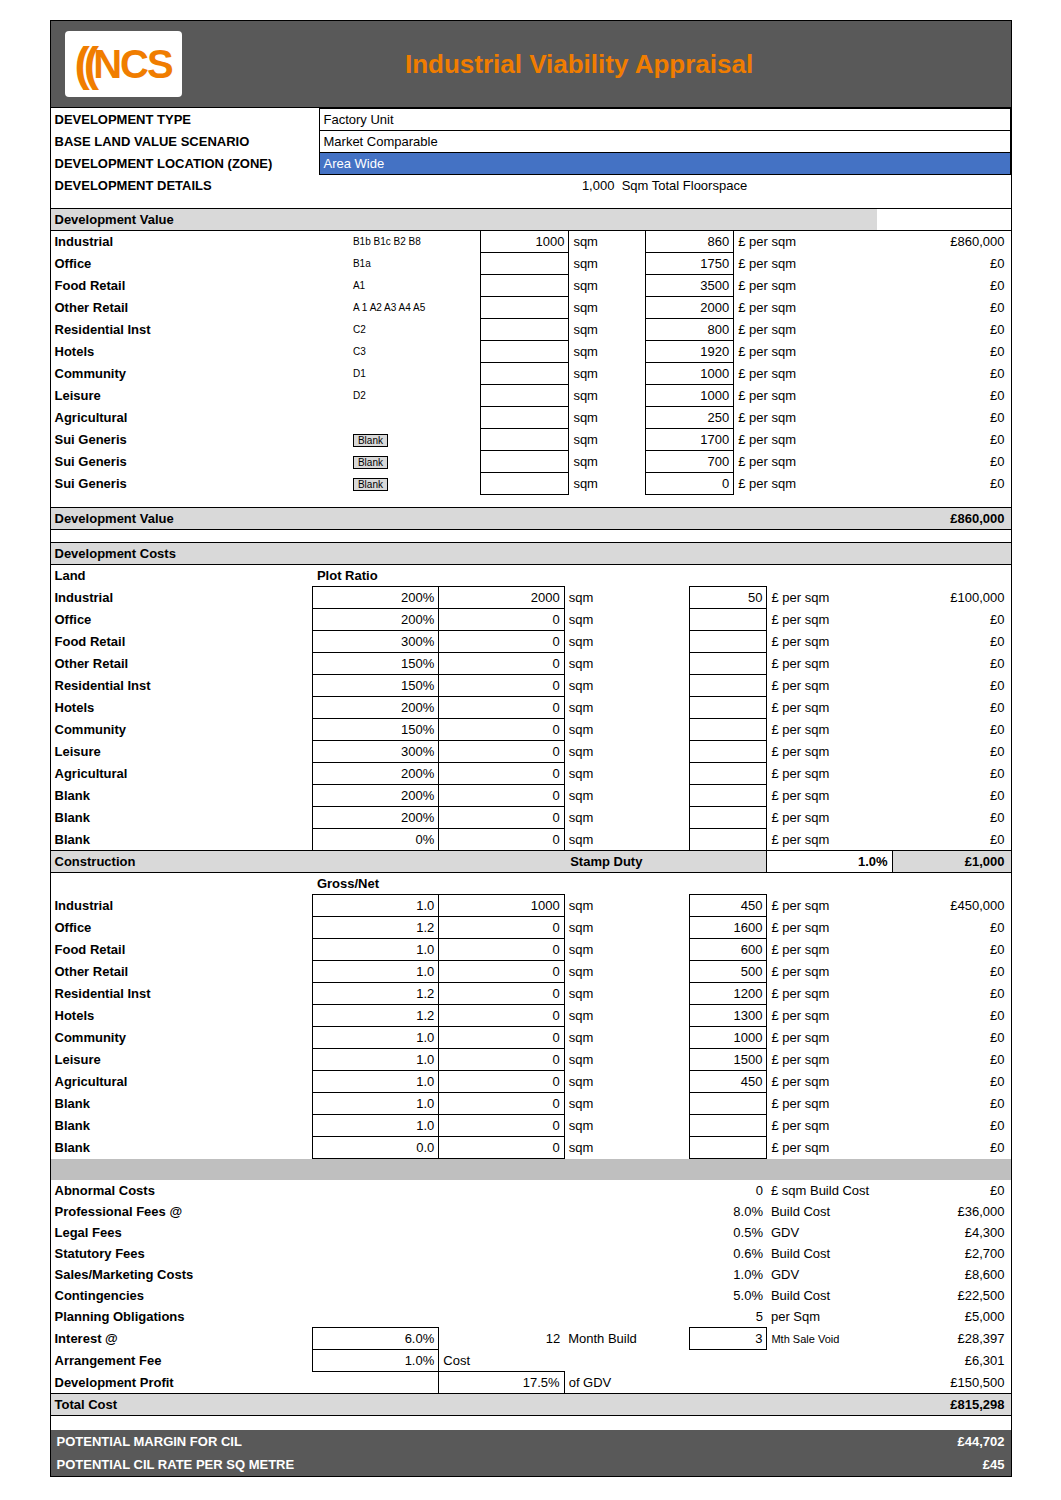((NCS
Industrial Viability Appraisal
| DEVELOPMENT TYPE | Factory Unit |
| BASE LAND VALUE SCENARIO | Market Comparable |
| DEVELOPMENT LOCATION (ZONE) | Area Wide |
| DEVELOPMENT DETAILS | 1,000 Sqm Total Floorspace |
| Development Value |
| Industrial | B1b B1c B2 B8 | 1000 | sqm | 860 | £ per sqm | £860,000 |
| Office | B1a | | sqm | 1750 | £ per sqm | £0 |
| Food Retail | A1 | | sqm | 3500 | £ per sqm | £0 |
| Other Retail | A 1 A2 A3 A4 A5 | | sqm | 2000 | £ per sqm | £0 |
| Residential Inst | C2 | | sqm | 800 | £ per sqm | £0 |
| Hotels | C3 | | sqm | 1920 | £ per sqm | £0 |
| Community | D1 | | sqm | 1000 | £ per sqm | £0 |
| Leisure | D2 | | sqm | 1000 | £ per sqm | £0 |
| Agricultural | | | sqm | 250 | £ per sqm | £0 |
| Sui Generis | Blank | | sqm | 1700 | £ per sqm | £0 |
| Sui Generis | Blank | | sqm | 700 | £ per sqm | £0 |
| Sui Generis | Blank | | sqm | 0 | £ per sqm | £0 |
| Development Value | | £860,000 |
| Development Costs |
| Land | Plot Ratio | | | | | |
| Industrial | 200% | 2000 | sqm | 50 | £ per sqm | £100,000 |
| Office | 200% | 0 | sqm | | £ per sqm | £0 |
| Food Retail | 300% | 0 | sqm | | £ per sqm | £0 |
| Other Retail | 150% | 0 | sqm | | £ per sqm | £0 |
| Residential Inst | 150% | 0 | sqm | | £ per sqm | £0 |
| Hotels | 200% | 0 | sqm | | £ per sqm | £0 |
| Community | 150% | 0 | sqm | | £ per sqm | £0 |
| Leisure | 300% | 0 | sqm | | £ per sqm | £0 |
| Agricultural | 200% | 0 | sqm | | £ per sqm | £0 |
| Blank | 200% | 0 | sqm | | £ per sqm | £0 |
| Blank | 200% | 0 | sqm | | £ per sqm | £0 |
| Blank | 0% | 0 | sqm | | £ per sqm | £0 |
| Construction | Stamp Duty | 1.0% | £1,000 |
| | Gross/Net | | | | | |
| Industrial | 1.0 | 1000 | sqm | 450 | £ per sqm | £450,000 |
| Office | 1.2 | 0 | sqm | 1600 | £ per sqm | £0 |
| Food Retail | 1.0 | 0 | sqm | 600 | £ per sqm | £0 |
| Other Retail | 1.0 | 0 | sqm | 500 | £ per sqm | £0 |
| Residential Inst | 1.2 | 0 | sqm | 1200 | £ per sqm | £0 |
| Hotels | 1.2 | 0 | sqm | 1300 | £ per sqm | £0 |
| Community | 1.0 | 0 | sqm | 1000 | £ per sqm | £0 |
| Leisure | 1.0 | 0 | sqm | 1500 | £ per sqm | £0 |
| Agricultural | 1.0 | 0 | sqm | 450 | £ per sqm | £0 |
| Blank | 1.0 | 0 | sqm | | £ per sqm | £0 |
| Blank | 1.0 | 0 | sqm | | £ per sqm | £0 |
| Blank | 0.0 | 0 | sqm | | £ per sqm | £0 |
| Abnormal Costs | | | | 0 | £ sqm Build Cost | £0 |
| Professional Fees @ | | | | 8.0% | Build Cost | £36,000 |
| Legal Fees | | | | 0.5% | GDV | £4,300 |
| Statutory Fees | | | | 0.6% | Build Cost | £2,700 |
| Sales/Marketing Costs | | | | 1.0% | GDV | £8,600 |
| Contingencies | | | | 5.0% | Build Cost | £22,500 |
| Planning Obligations | | | | 5 | per Sqm | £5,000 |
| Interest @ | 6.0% | 12 | Month Build | 3 | Mth Sale Void | £28,397 |
| Arrangement Fee | 1.0% | Cost | | | | £6,301 |
| Development Profit | | 17.5% | of GDV | | | £150,500 |
| Total Cost | £815,298 |
| POTENTIAL MARGIN FOR CIL | £44,702 |
| POTENTIAL CIL RATE PER SQ METRE | £45 |